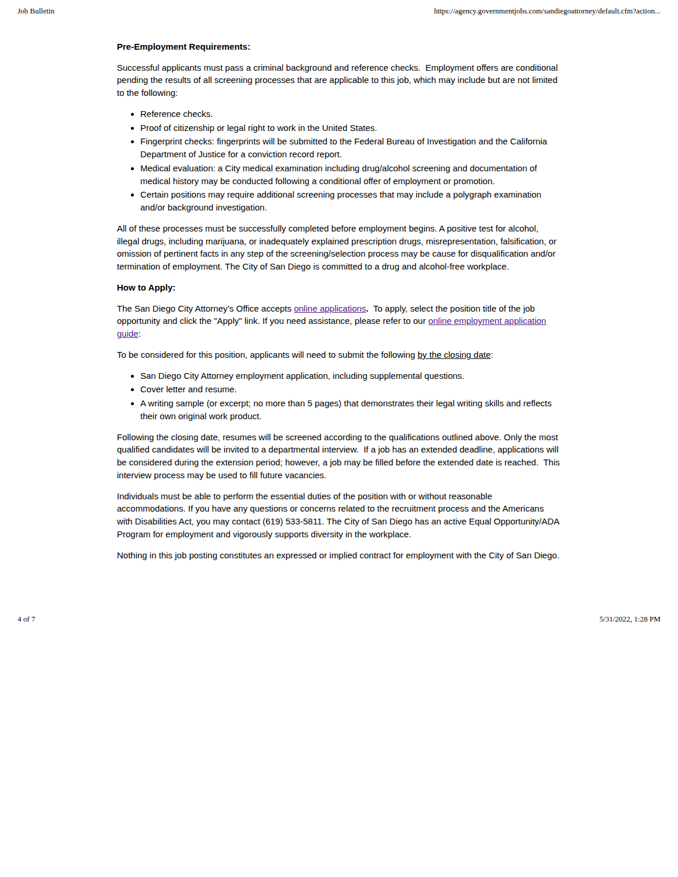Job Bulletin
https://agency.governmentjobs.com/sandiegoattorney/default.cfm?action...
Pre-Employment Requirements:
Successful applicants must pass a criminal background and reference checks. Employment offers are conditional pending the results of all screening processes that are applicable to this job, which may include but are not limited to the following:
Reference checks.
Proof of citizenship or legal right to work in the United States.
Fingerprint checks: fingerprints will be submitted to the Federal Bureau of Investigation and the California Department of Justice for a conviction record report.
Medical evaluation: a City medical examination including drug/alcohol screening and documentation of medical history may be conducted following a conditional offer of employment or promotion.
Certain positions may require additional screening processes that may include a polygraph examination and/or background investigation.
All of these processes must be successfully completed before employment begins. A positive test for alcohol, illegal drugs, including marijuana, or inadequately explained prescription drugs, misrepresentation, falsification, or omission of pertinent facts in any step of the screening/selection process may be cause for disqualification and/or termination of employment. The City of San Diego is committed to a drug and alcohol-free workplace.
How to Apply:
The San Diego City Attorney’s Office accepts online applications. To apply, select the position title of the job opportunity and click the "Apply" link. If you need assistance, please refer to our online employment application guide:
To be considered for this position, applicants will need to submit the following by the closing date:
San Diego City Attorney employment application, including supplemental questions.
Cover letter and resume.
A writing sample (or excerpt; no more than 5 pages) that demonstrates their legal writing skills and reflects their own original work product.
Following the closing date, resumes will be screened according to the qualifications outlined above. Only the most qualified candidates will be invited to a departmental interview. If a job has an extended deadline, applications will be considered during the extension period; however, a job may be filled before the extended date is reached. This interview process may be used to fill future vacancies.
Individuals must be able to perform the essential duties of the position with or without reasonable accommodations. If you have any questions or concerns related to the recruitment process and the Americans with Disabilities Act, you may contact (619) 533-5811. The City of San Diego has an active Equal Opportunity/ADA Program for employment and vigorously supports diversity in the workplace.
Nothing in this job posting constitutes an expressed or implied contract for employment with the City of San Diego.
4 of 7
5/31/2022, 1:28 PM